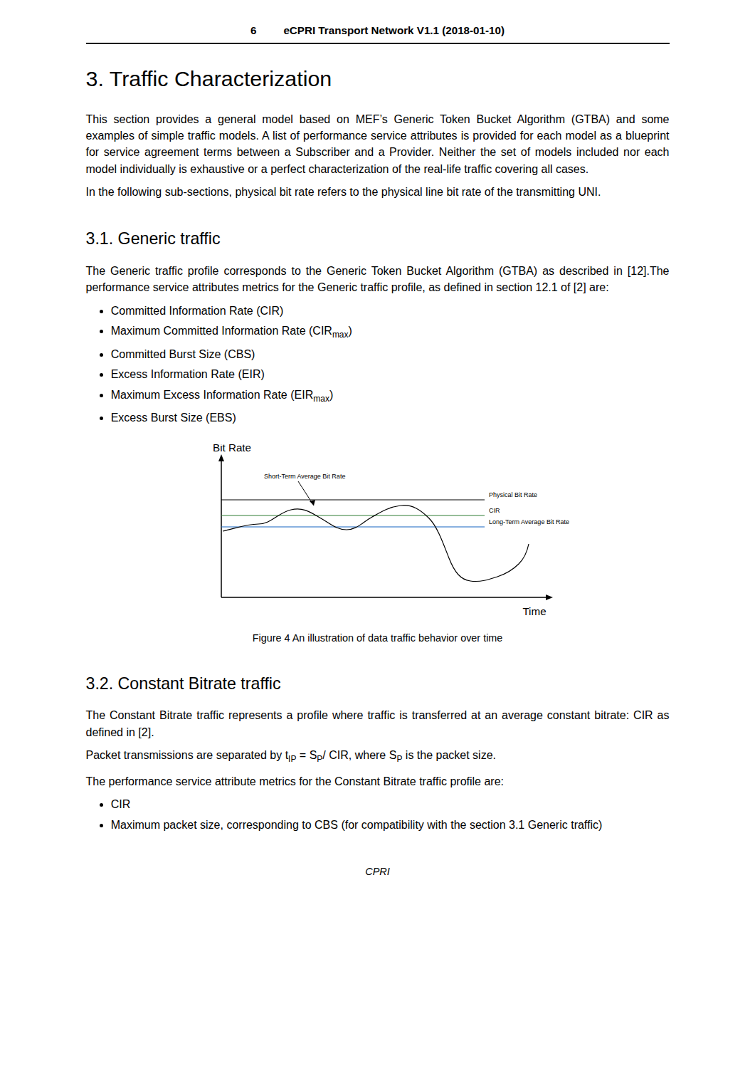6 eCPRI Transport Network V1.1 (2018-01-10)
3. Traffic Characterization
This section provides a general model based on MEF’s Generic Token Bucket Algorithm (GTBA) and some examples of simple traffic models. A list of performance service attributes is provided for each model as a blueprint for service agreement terms between a Subscriber and a Provider. Neither the set of models included nor each model individually is exhaustive or a perfect characterization of the real-life traffic covering all cases.
In the following sub-sections, physical bit rate refers to the physical line bit rate of the transmitting UNI.
3.1. Generic traffic
The Generic traffic profile corresponds to the Generic Token Bucket Algorithm (GTBA) as described in [12].The performance service attributes metrics for the Generic traffic profile, as defined in section 12.1 of [2] are:
Committed Information Rate (CIR)
Maximum Committed Information Rate (CIRmax)
Committed Burst Size (CBS)
Excess Information Rate (EIR)
Maximum Excess Information Rate (EIRmax)
Excess Burst Size (EBS)
Bit Rate Time Physical Bit Rate CIR Long-Term Average Bit Rate Short-Term Average Bit Rate
Figure 4 An illustration of data traffic behavior over time
3.2. Constant Bitrate traffic
The Constant Bitrate traffic represents a profile where traffic is transferred at an average constant bitrate: CIR as defined in [2].
Packet transmissions are separated by tIP = SP/ CIR, where SP is the packet size.
The performance service attribute metrics for the Constant Bitrate traffic profile are:
CIR
Maximum packet size, corresponding to CBS (for compatibility with the section 3.1 Generic traffic)
CPRI